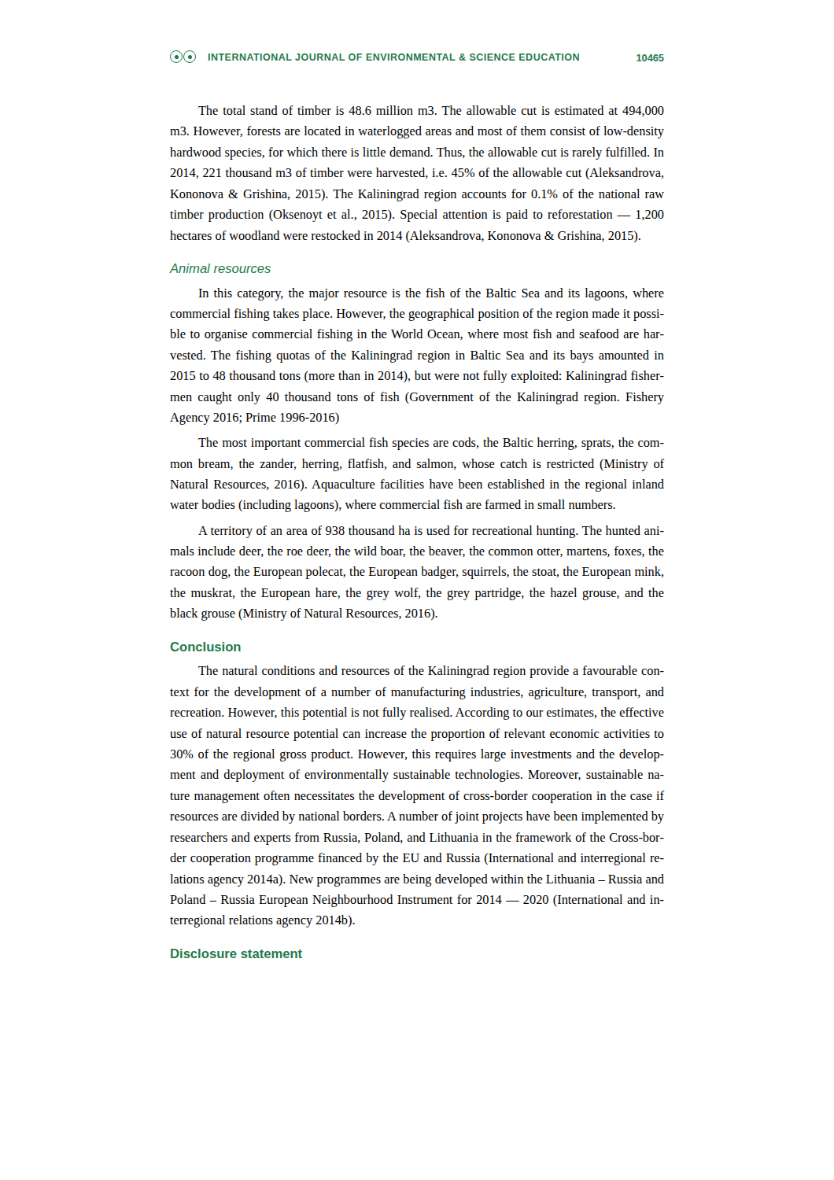International Journal of Environmental & Science Education
10465
The total stand of timber is 48.6 million m3. The allowable cut is estimated at 494,000 m3. However, forests are located in waterlogged areas and most of them consist of low-density hardwood species, for which there is little demand. Thus, the allowable cut is rarely fulfilled. In 2014, 221 thousand m3 of timber were harvested, i.e. 45% of the allowable cut (Aleksandrova, Kononova & Grishina, 2015). The Kaliningrad region accounts for 0.1% of the national raw timber production (Oksenoyt et al., 2015). Special attention is paid to reforestation — 1,200 hectares of woodland were restocked in 2014 (Aleksandrova, Kononova & Grishina, 2015).
Animal resources
In this category, the major resource is the fish of the Baltic Sea and its lagoons, where commercial fishing takes place. However, the geographical position of the region made it possible to organise commercial fishing in the World Ocean, where most fish and seafood are harvested. The fishing quotas of the Kaliningrad region in Baltic Sea and its bays amounted in 2015 to 48 thousand tons (more than in 2014), but were not fully exploited: Kaliningrad fishermen caught only 40 thousand tons of fish (Government of the Kaliningrad region. Fishery Agency 2016; Prime 1996-2016)
The most important commercial fish species are cods, the Baltic herring, sprats, the common bream, the zander, herring, flatfish, and salmon, whose catch is restricted (Ministry of Natural Resources, 2016). Aquaculture facilities have been established in the regional inland water bodies (including lagoons), where commercial fish are farmed in small numbers.
A territory of an area of 938 thousand ha is used for recreational hunting. The hunted animals include deer, the roe deer, the wild boar, the beaver, the common otter, martens, foxes, the racoon dog, the European polecat, the European badger, squirrels, the stoat, the European mink, the muskrat, the European hare, the grey wolf, the grey partridge, the hazel grouse, and the black grouse (Ministry of Natural Resources, 2016).
Conclusion
The natural conditions and resources of the Kaliningrad region provide a favourable context for the development of a number of manufacturing industries, agriculture, transport, and recreation. However, this potential is not fully realised. According to our estimates, the effective use of natural resource potential can increase the proportion of relevant economic activities to 30% of the regional gross product. However, this requires large investments and the development and deployment of environmentally sustainable technologies. Moreover, sustainable nature management often necessitates the development of cross-border cooperation in the case if resources are divided by national borders. A number of joint projects have been implemented by researchers and experts from Russia, Poland, and Lithuania in the framework of the Cross-border cooperation programme financed by the EU and Russia (International and interregional relations agency 2014a). New programmes are being developed within the Lithuania – Russia and Poland – Russia European Neighbourhood Instrument for 2014 — 2020 (International and interregional relations agency 2014b).
Disclosure statement